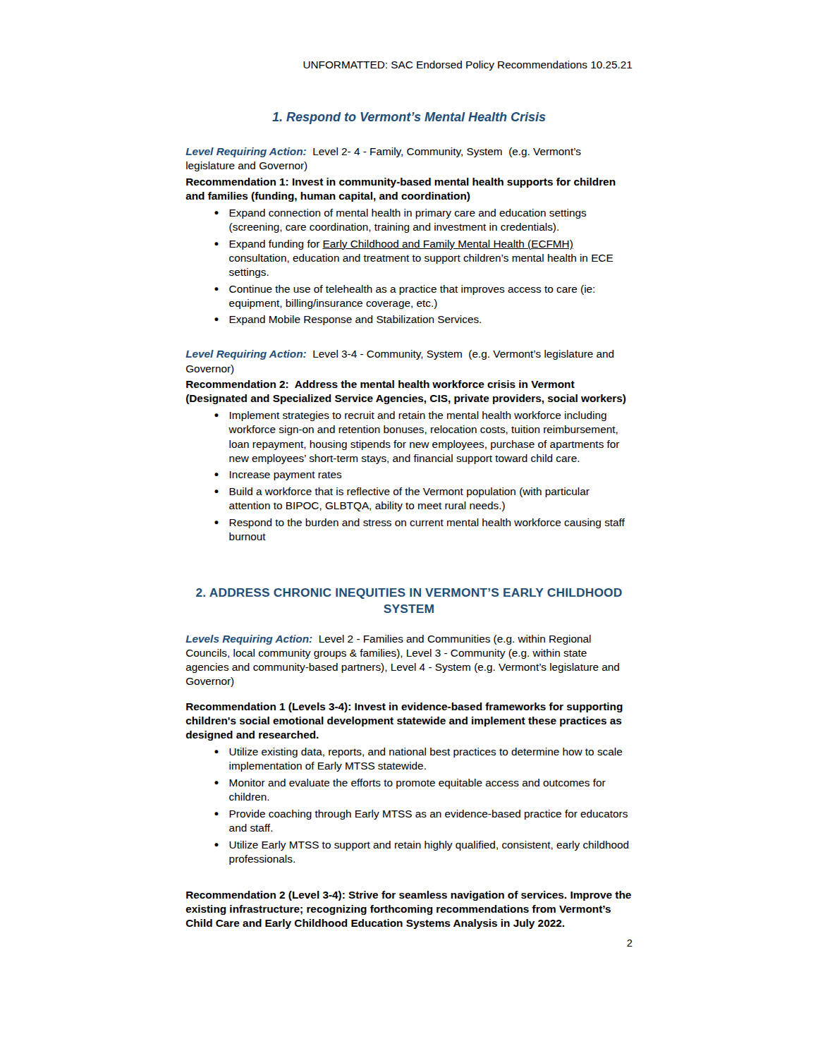UNFORMATTED: SAC Endorsed Policy Recommendations 10.25.21
1. Respond to Vermont’s Mental Health Crisis
Level Requiring Action: Level 2- 4 - Family, Community, System (e.g. Vermont’s legislature and Governor)
Recommendation 1: Invest in community-based mental health supports for children and families (funding, human capital, and coordination)
Expand connection of mental health in primary care and education settings (screening, care coordination, training and investment in credentials).
Expand funding for Early Childhood and Family Mental Health (ECFMH) consultation, education and treatment to support children’s mental health in ECE settings.
Continue the use of telehealth as a practice that improves access to care (ie: equipment, billing/insurance coverage, etc.)
Expand Mobile Response and Stabilization Services.
Level Requiring Action: Level 3-4 - Community, System (e.g. Vermont’s legislature and Governor)
Recommendation 2: Address the mental health workforce crisis in Vermont (Designated and Specialized Service Agencies, CIS, private providers, social workers)
Implement strategies to recruit and retain the mental health workforce including workforce sign-on and retention bonuses, relocation costs, tuition reimbursement, loan repayment, housing stipends for new employees, purchase of apartments for new employees’ short-term stays, and financial support toward child care.
Increase payment rates
Build a workforce that is reflective of the Vermont population (with particular attention to BIPOC, GLBTQA, ability to meet rural needs.)
Respond to the burden and stress on current mental health workforce causing staff burnout
2. ADDRESS CHRONIC INEQUITIES IN VERMONT’S EARLY CHILDHOOD SYSTEM
Levels Requiring Action: Level 2 - Families and Communities (e.g. within Regional Councils, local community groups & families), Level 3 - Community (e.g. within state agencies and community-based partners), Level 4 - System (e.g. Vermont’s legislature and Governor)
Recommendation 1 (Levels 3-4): Invest in evidence-based frameworks for supporting children's social emotional development statewide and implement these practices as designed and researched.
Utilize existing data, reports, and national best practices to determine how to scale implementation of Early MTSS statewide.
Monitor and evaluate the efforts to promote equitable access and outcomes for children.
Provide coaching through Early MTSS as an evidence-based practice for educators and staff.
Utilize Early MTSS to support and retain highly qualified, consistent, early childhood professionals.
Recommendation 2 (Level 3-4): Strive for seamless navigation of services. Improve the existing infrastructure; recognizing forthcoming recommendations from Vermont’s Child Care and Early Childhood Education Systems Analysis in July 2022.
2